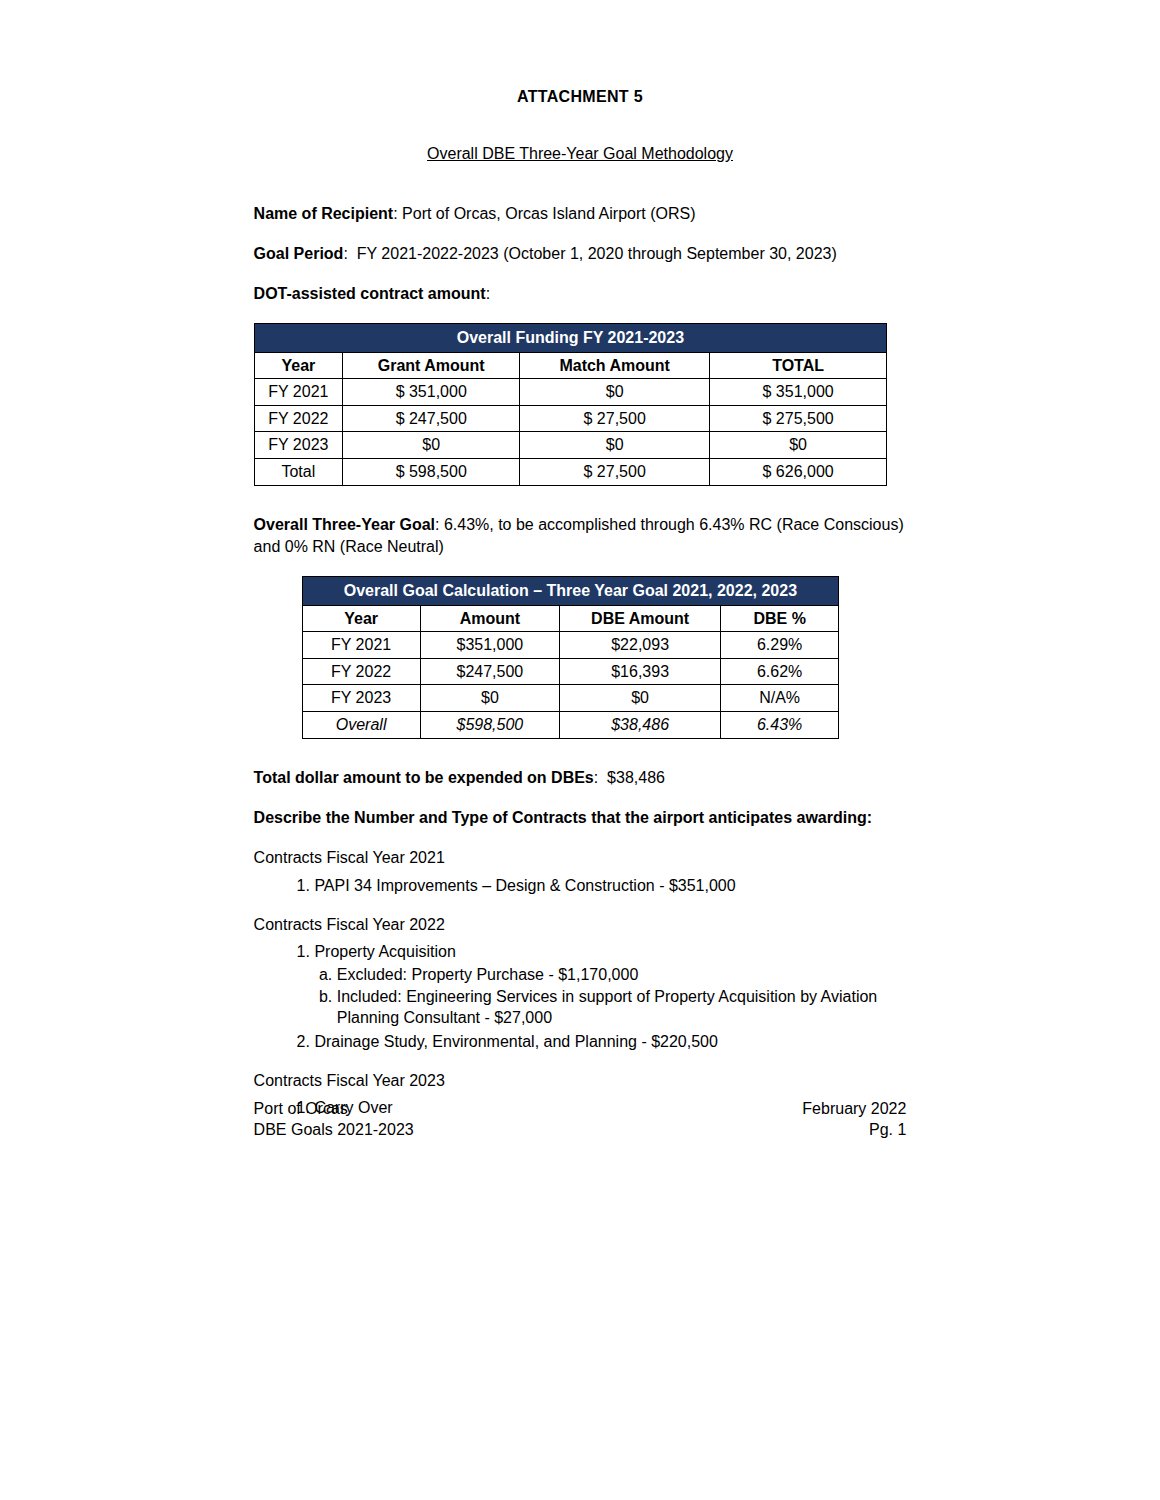ATTACHMENT 5
Overall DBE Three-Year Goal Methodology
Name of Recipient: Port of Orcas, Orcas Island Airport (ORS)
Goal Period: FY 2021-2022-2023 (October 1, 2020 through September 30, 2023)
DOT-assisted contract amount:
Overall Funding FY 2021-2023
| Year | Grant Amount | Match Amount | TOTAL |
| --- | --- | --- | --- |
| FY 2021 | $ 351,000 | $0 | $ 351,000 |
| FY 2022 | $ 247,500 | $ 27,500 | $ 275,500 |
| FY 2023 | $0 | $0 | $0 |
| Total | $ 598,500 | $ 27,500 | $ 626,000 |
Overall Three-Year Goal: 6.43%, to be accomplished through 6.43% RC (Race Conscious) and 0% RN (Race Neutral)
Overall Goal Calculation – Three Year Goal 2021, 2022, 2023
| Year | Amount | DBE Amount | DBE % |
| --- | --- | --- | --- |
| FY 2021 | $351,000 | $22,093 | 6.29% |
| FY 2022 | $247,500 | $16,393 | 6.62% |
| FY 2023 | $0 | $0 | N/A% |
| Overall | $598,500 | $38,486 | 6.43% |
Total dollar amount to be expended on DBEs: $38,486
Describe the Number and Type of Contracts that the airport anticipates awarding:
Contracts Fiscal Year 2021
PAPI 34 Improvements – Design & Construction - $351,000
Contracts Fiscal Year 2022
Property Acquisition
Excluded: Property Purchase - $1,170,000
Included: Engineering Services in support of Property Acquisition by Aviation Planning Consultant - $27,000
Drainage Study, Environmental, and Planning - $220,500
Contracts Fiscal Year 2023
Carry Over
Port of Orcas
DBE Goals 2021-2023
February 2022
Pg. 1